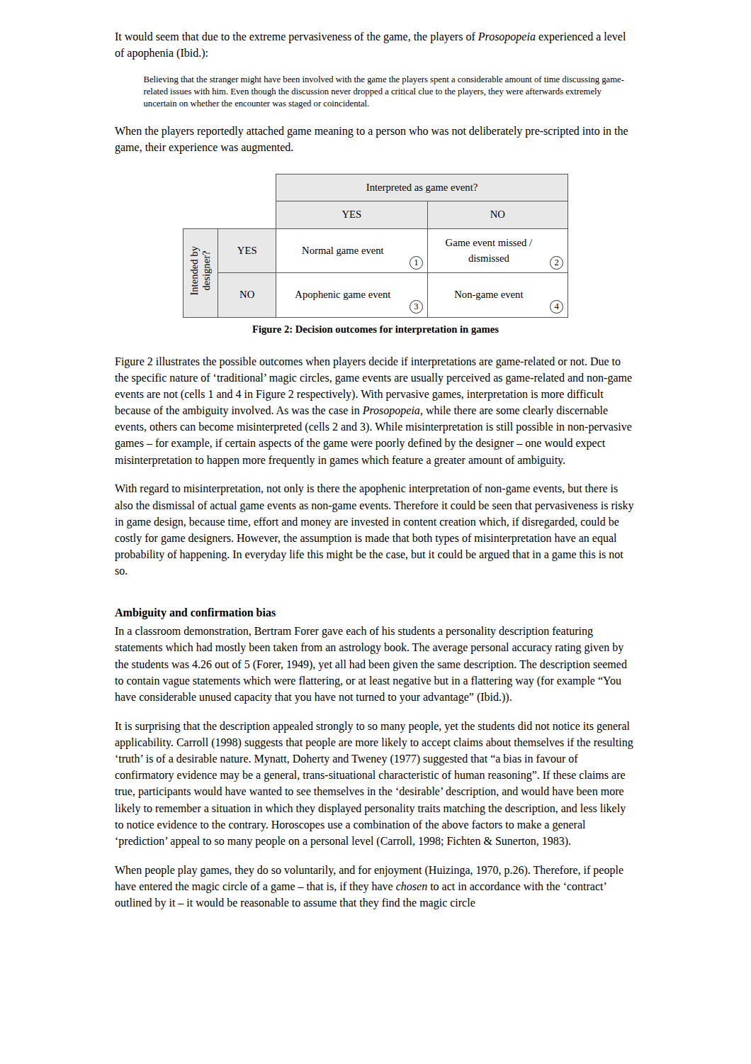It would seem that due to the extreme pervasiveness of the game, the players of Prosopopeia experienced a level of apophenia (Ibid.):
Believing that the stranger might have been involved with the game the players spent a considerable amount of time discussing game-related issues with him. Even though the discussion never dropped a critical clue to the players, they were afterwards extremely uncertain on whether the encounter was staged or coincidental.
When the players reportedly attached game meaning to a person who was not deliberately pre-scripted into in the game, their experience was augmented.
| | | Interpreted as game event? |
| | | YES | NO |
| Intended by designer? | YES | Normal game event 1 | Game event missed / dismissed 2 |
| NO | Apophenic game event 3 | Non-game event 4 |
Figure 2: Decision outcomes for interpretation in games
Figure 2 illustrates the possible outcomes when players decide if interpretations are game-related or not. Due to the specific nature of ‘traditional’ magic circles, game events are usually perceived as game-related and non-game events are not (cells 1 and 4 in Figure 2 respectively). With pervasive games, interpretation is more difficult because of the ambiguity involved. As was the case in Prosopopeia, while there are some clearly discernable events, others can become misinterpreted (cells 2 and 3). While misinterpretation is still possible in non-pervasive games – for example, if certain aspects of the game were poorly defined by the designer – one would expect misinterpretation to happen more frequently in games which feature a greater amount of ambiguity.
With regard to misinterpretation, not only is there the apophenic interpretation of non-game events, but there is also the dismissal of actual game events as non-game events. Therefore it could be seen that pervasiveness is risky in game design, because time, effort and money are invested in content creation which, if disregarded, could be costly for game designers. However, the assumption is made that both types of misinterpretation have an equal probability of happening. In everyday life this might be the case, but it could be argued that in a game this is not so.
Ambiguity and confirmation bias
In a classroom demonstration, Bertram Forer gave each of his students a personality description featuring statements which had mostly been taken from an astrology book. The average personal accuracy rating given by the students was 4.26 out of 5 (Forer, 1949), yet all had been given the same description. The description seemed to contain vague statements which were flattering, or at least negative but in a flattering way (for example “You have considerable unused capacity that you have not turned to your advantage” (Ibid.)).
It is surprising that the description appealed strongly to so many people, yet the students did not notice its general applicability. Carroll (1998) suggests that people are more likely to accept claims about themselves if the resulting ‘truth’ is of a desirable nature. Mynatt, Doherty and Tweney (1977) suggested that “a bias in favour of confirmatory evidence may be a general, trans-situational characteristic of human reasoning”. If these claims are true, participants would have wanted to see themselves in the ‘desirable’ description, and would have been more likely to remember a situation in which they displayed personality traits matching the description, and less likely to notice evidence to the contrary. Horoscopes use a combination of the above factors to make a general ‘prediction’ appeal to so many people on a personal level (Carroll, 1998; Fichten & Sunerton, 1983).
When people play games, they do so voluntarily, and for enjoyment (Huizinga, 1970, p.26). Therefore, if people have entered the magic circle of a game – that is, if they have chosen to act in accordance with the ‘contract’ outlined by it – it would be reasonable to assume that they find the magic circle